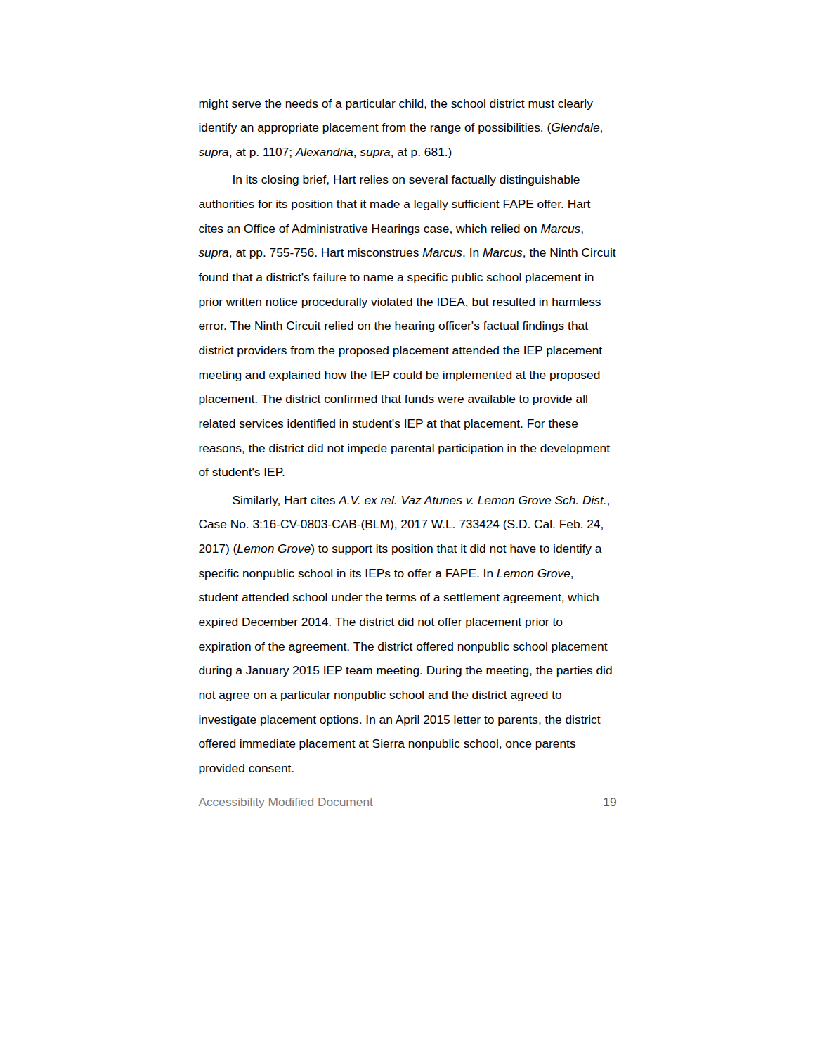might serve the needs of a particular child, the school district must clearly identify an appropriate placement from the range of possibilities. (Glendale, supra, at p. 1107; Alexandria, supra, at p. 681.)
In its closing brief, Hart relies on several factually distinguishable authorities for its position that it made a legally sufficient FAPE offer. Hart cites an Office of Administrative Hearings case, which relied on Marcus, supra, at pp. 755-756. Hart misconstrues Marcus. In Marcus, the Ninth Circuit found that a district's failure to name a specific public school placement in prior written notice procedurally violated the IDEA, but resulted in harmless error. The Ninth Circuit relied on the hearing officer's factual findings that district providers from the proposed placement attended the IEP placement meeting and explained how the IEP could be implemented at the proposed placement. The district confirmed that funds were available to provide all related services identified in student's IEP at that placement. For these reasons, the district did not impede parental participation in the development of student's IEP.
Similarly, Hart cites A.V. ex rel. Vaz Atunes v. Lemon Grove Sch. Dist., Case No. 3:16-CV-0803-CAB-(BLM), 2017 W.L. 733424 (S.D. Cal. Feb. 24, 2017) (Lemon Grove) to support its position that it did not have to identify a specific nonpublic school in its IEPs to offer a FAPE. In Lemon Grove, student attended school under the terms of a settlement agreement, which expired December 2014. The district did not offer placement prior to expiration of the agreement. The district offered nonpublic school placement during a January 2015 IEP team meeting. During the meeting, the parties did not agree on a particular nonpublic school and the district agreed to investigate placement options. In an April 2015 letter to parents, the district offered immediate placement at Sierra nonpublic school, once parents provided consent.
Accessibility Modified Document 19